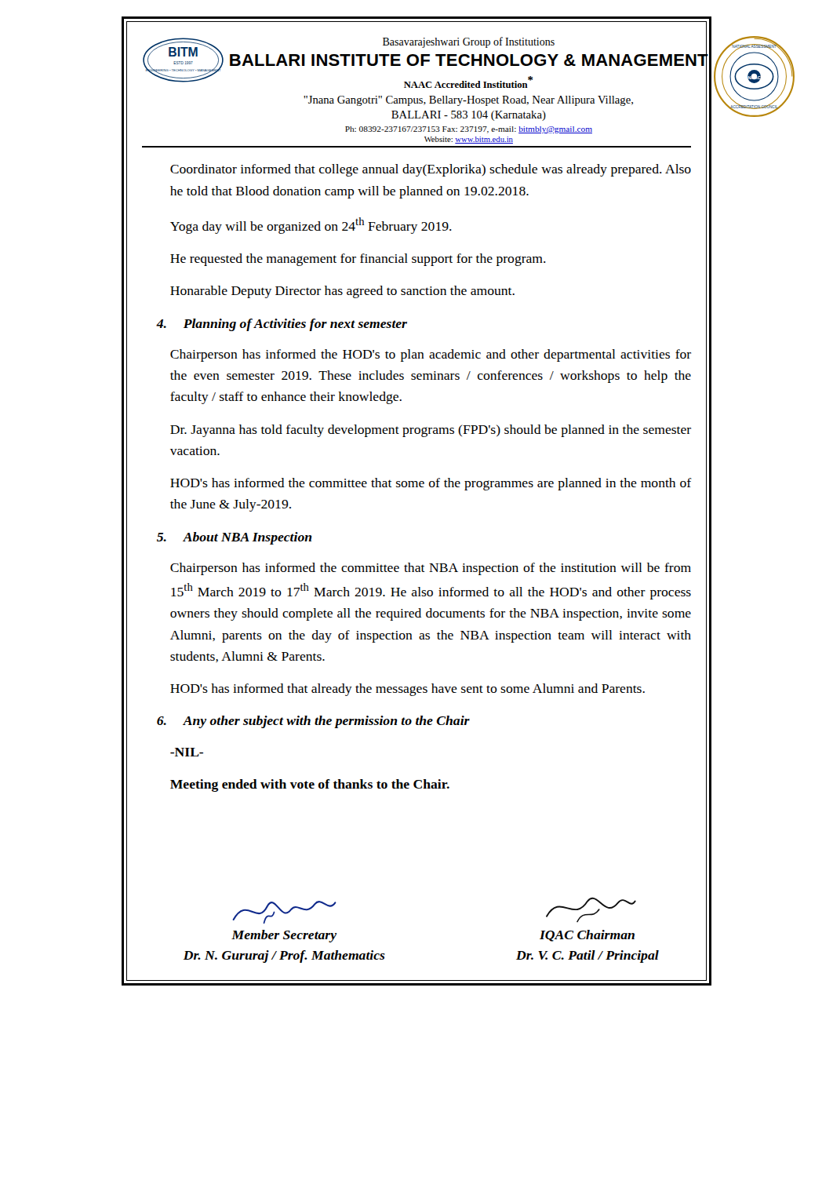Basavarajeshwari Group of Institutions
BALLARI INSTITUTE OF TECHNOLOGY & MANAGEMENT
NAAC Accredited Institution*
"Jnana Gangotri" Campus, Bellary-Hospet Road, Near Allipura Village,
BALLARI - 583 104 (Karnataka)
Ph: 08392-237167/237153 Fax: 237197, e-mail: bitmbly@gmail.com
Website: www.bitm.edu.in
Coordinator informed that college annual day(Explorika) schedule was already prepared. Also he told that Blood donation camp will be planned on 19.02.2018.
Yoga day will be organized on 24th February 2019.
He requested the management for financial support for the program.
Honarable Deputy Director has agreed to sanction the amount.
4. Planning of Activities for next semester
Chairperson has informed the HOD's to plan academic and other departmental activities for the even semester 2019. These includes seminars / conferences / workshops to help the faculty / staff to enhance their knowledge.
Dr. Jayanna has told faculty development programs (FPD's) should be planned in the semester vacation.
HOD's has informed the committee that some of the programmes are planned in the month of the June & July-2019.
5. About NBA Inspection
Chairperson has informed the committee that NBA inspection of the institution will be from 15th March 2019 to 17th March 2019. He also informed to all the HOD's and other process owners they should complete all the required documents for the NBA inspection, invite some Alumni, parents on the day of inspection as the NBA inspection team will interact with students, Alumni & Parents.
HOD's has informed that already the messages have sent to some Alumni and Parents.
6. Any other subject with the permission to the Chair
-NIL-
Meeting ended with vote of thanks to the Chair.
Member Secretary
Dr. N. Gururaj / Prof. Mathematics
IQAC Chairman
Dr. V. C. Patil / Principal